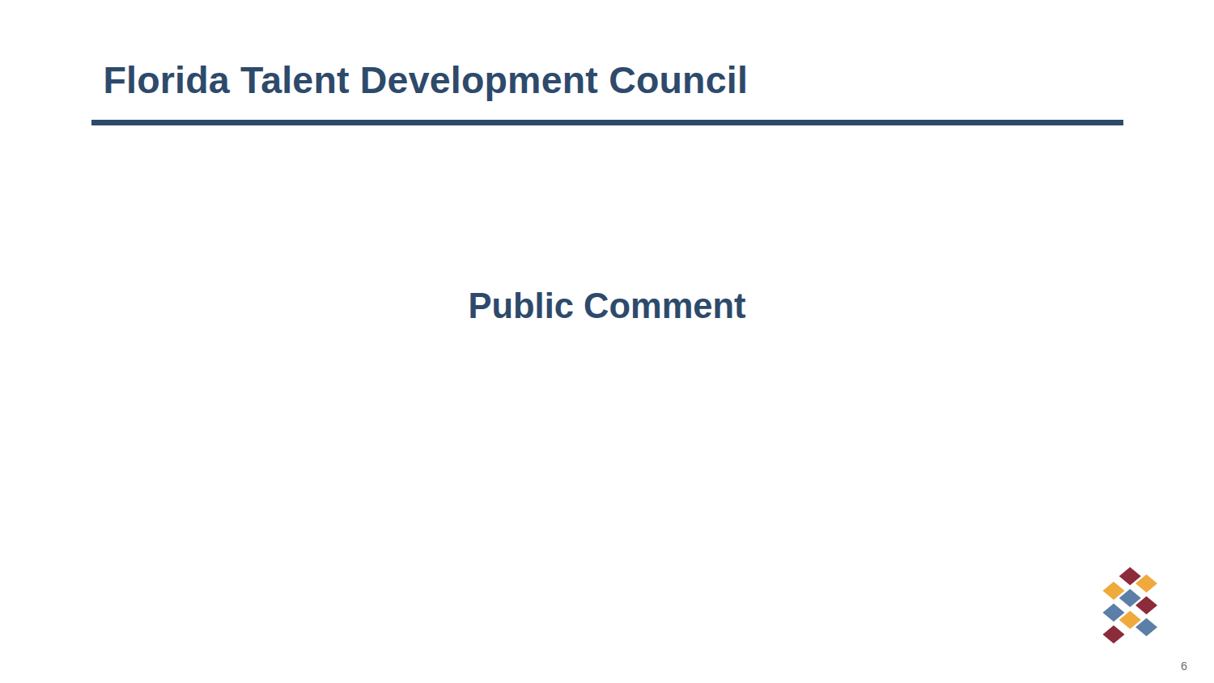Florida Talent Development Council
Public Comment
6